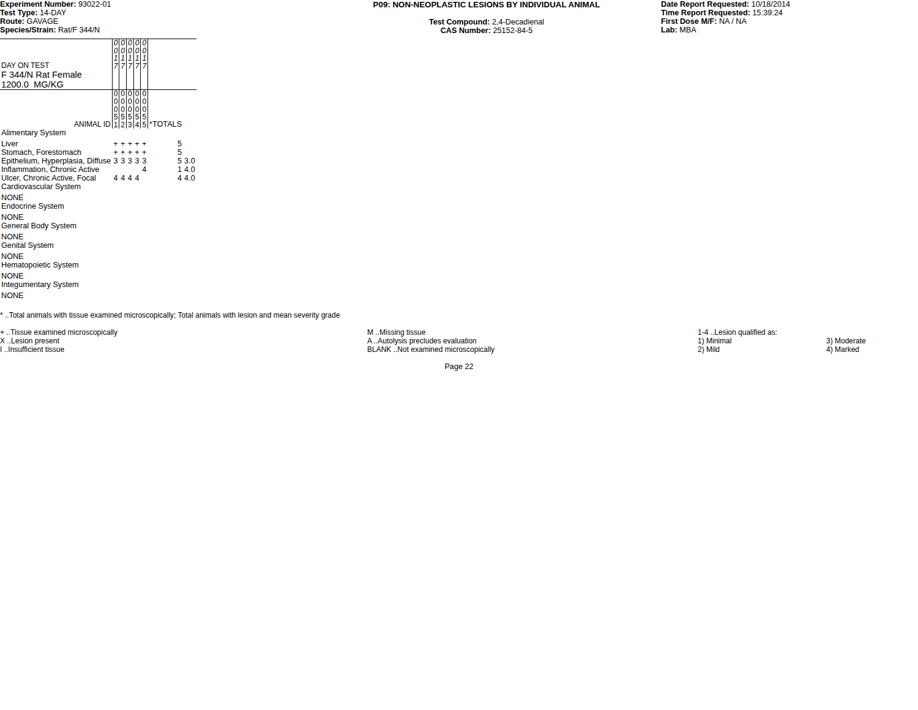| Experiment Number: 93022-01 Test Type: 14-DAY Route: GAVAGE Species/Strain: Rat/F 344/N | P09: NON-NEOPLASTIC LESIONS BY INDIVIDUAL ANIMAL Test Compound: 2,4-Decadienal CAS Number: 25152-84-5 | Date Report Requested: 10/18/2014 Time Report Requested: 15:39:24 First Dose M/F: NA / NA Lab: MBA |
| DAY ON TEST | 0 0 1 7 | 0 0 1 7 | 0 0 1 7 | 0 0 1 7 | 0 0 1 7 | | |
| F 344/N Rat Female | | | | | | | |
| 1200.0 MG/KG | | | | | | | |
| ANIMAL ID | 0 0 0 5 1 | 0 0 0 5 2 | 0 0 0 5 3 | 0 0 0 5 4 | 0 0 0 5 5 | *TOTALS | |
| Alimentary System |
| Liver | + | + | + | + | + | 5 | |
| Stomach, Forestomach | + | + | + | + | + | 5 | |
| Epithelium, Hyperplasia, Diffuse | 3 | 3 | 3 | 3 | 3 | 5 | 3.0 |
| Inflammation, Chronic Active | | | | | 4 | 1 | 4.0 |
| Ulcer, Chronic Active, Focal | 4 | 4 | 4 | 4 | | 4 | 4.0 |
| Cardiovascular System |
| NONE |
| Endocrine System |
| NONE |
| General Body System |
| NONE |
| Genital System |
| NONE |
| Hematopoietic System |
| NONE |
| Integumentary System |
| NONE |
* ..Total animals with tissue examined microscopically; Total animals with lesion and mean severity grade
| + ..Tissue examined microscopically | M ..Missing tissue | 1-4 ..Lesion qualified as: | |
| X ..Lesion present | A ..Autolysis precludes evaluation | 1) Minimal | 3) Moderate |
| I ..Insufficient tissue | BLANK ..Not examined microscopically | 2) Mild | 4) Marked |
Page 22